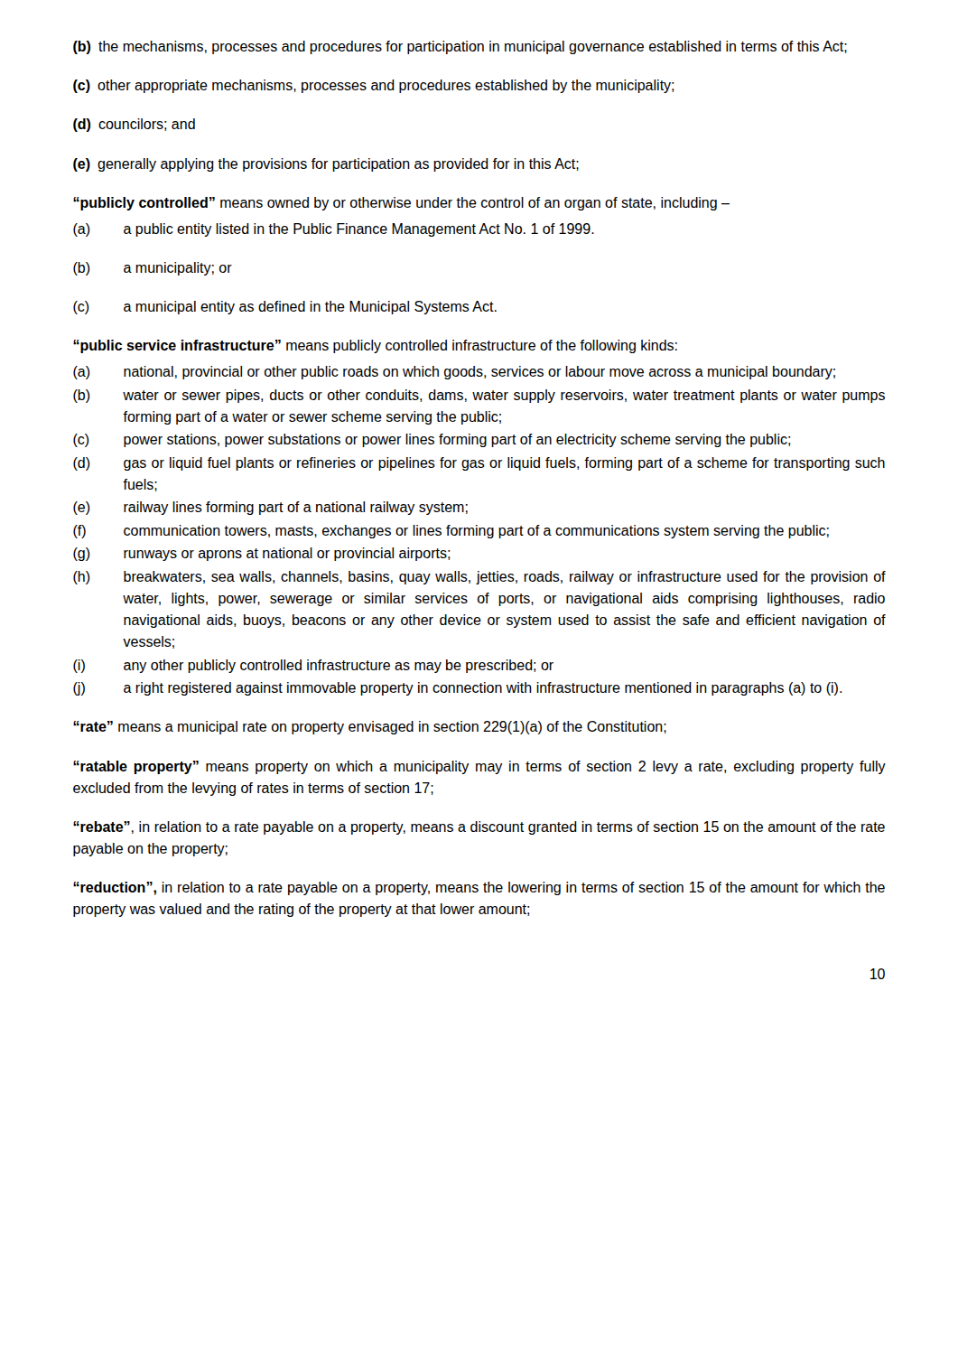(b) the mechanisms, processes and procedures for participation in municipal governance established in terms of this Act;
(c) other appropriate mechanisms, processes and procedures established by the municipality;
(d) councilors; and
(e) generally applying the provisions for participation as provided for in this Act;
“publicly controlled” means owned by or otherwise under the control of an organ of state, including –
(a) a public entity listed in the Public Finance Management Act No. 1 of 1999.
(b) a municipality; or
(c) a municipal entity as defined in the Municipal Systems Act.
“public service infrastructure” means publicly controlled infrastructure of the following kinds:
(a) national, provincial or other public roads on which goods, services or labour move across a municipal boundary;
(b) water or sewer pipes, ducts or other conduits, dams, water supply reservoirs, water treatment plants or water pumps forming part of a water or sewer scheme serving the public;
(c) power stations, power substations or power lines forming part of an electricity scheme serving the public;
(d) gas or liquid fuel plants or refineries or pipelines for gas or liquid fuels, forming part of a scheme for transporting such fuels;
(e) railway lines forming part of a national railway system;
(f) communication towers, masts, exchanges or lines forming part of a communications system serving the public;
(g) runways or aprons at national or provincial airports;
(h) breakwaters, sea walls, channels, basins, quay walls, jetties, roads, railway or infrastructure used for the provision of water, lights, power, sewerage or similar services of ports, or navigational aids comprising lighthouses, radio navigational aids, buoys, beacons or any other device or system used to assist the safe and efficient navigation of vessels;
(i) any other publicly controlled infrastructure as may be prescribed; or
(j) a right registered against immovable property in connection with infrastructure mentioned in paragraphs (a) to (i).
“rate” means a municipal rate on property envisaged in section 229(1)(a) of the Constitution;
“ratable property” means property on which a municipality may in terms of section 2 levy a rate, excluding property fully excluded from the levying of rates in terms of section 17;
“rebate”, in relation to a rate payable on a property, means a discount granted in terms of section 15 on the amount of the rate payable on the property;
“reduction”, in relation to a rate payable on a property, means the lowering in terms of section 15 of the amount for which the property was valued and the rating of the property at that lower amount;
10